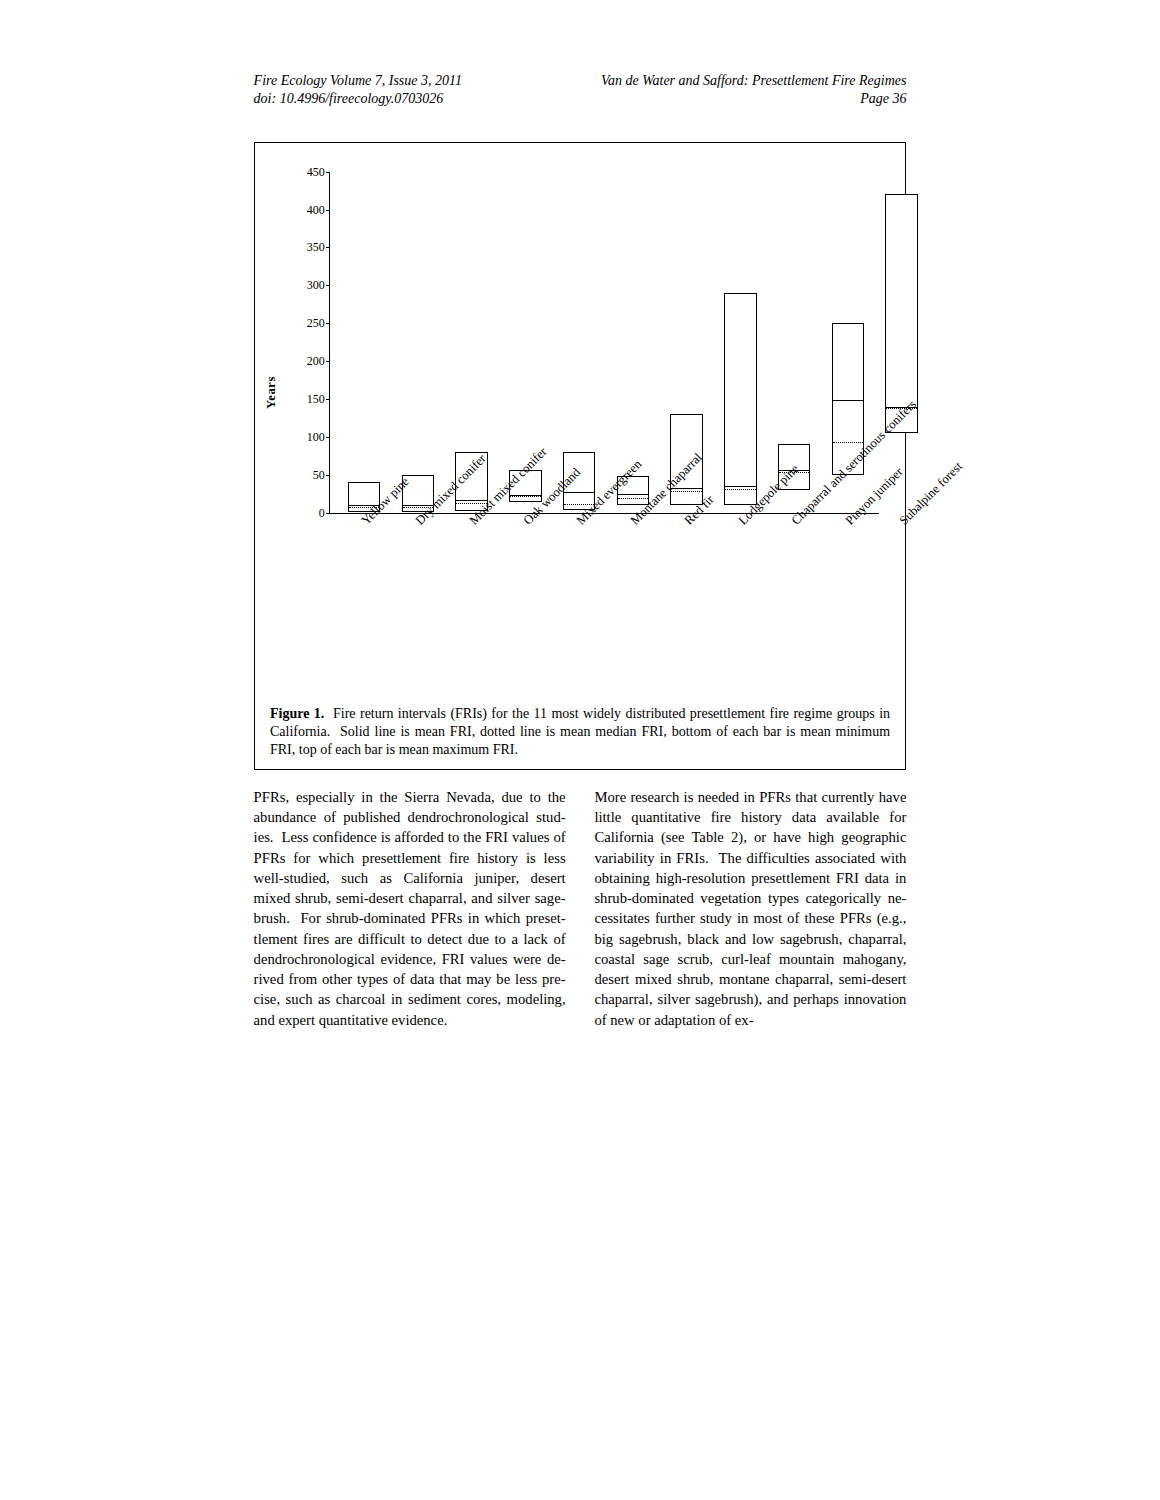Fire Ecology Volume 7, Issue 3, 2011
doi: 10.4996/fireecology.0703026
Van de Water and Safford: Presettlement Fire Regimes
Page 36
Years
0
50
100
150
200
250
300
350
400
450
Yellow pine
Dry mixed conifer
Moist mixed conifer
Oak woodland
Mixed evergreen
Montane chaparral
Red fir
Lodgepole pine
Chaparral and serotinous conifers
Pinyon juniper
Subalpine forest
Figure 1. Fire return intervals (FRIs) for the 11 most widely distributed presettlement fire regime groups in California. Solid line is mean FRI, dotted line is mean median FRI, bottom of each bar is mean minimum FRI, top of each bar is mean maximum FRI.
PFRs, especially in the Sierra Nevada, due to the abundance of published dendrochronological studies. Less confidence is afforded to the FRI values of PFRs for which presettlement fire history is less well-studied, such as California juniper, desert mixed shrub, semi-desert chaparral, and silver sagebrush. For shrub-dominated PFRs in which presettlement fires are difficult to detect due to a lack of dendrochronological evidence, FRI values were derived from other types of data that may be less precise, such as charcoal in sediment cores, modeling, and expert quantitative evidence.
More research is needed in PFRs that currently have little quantitative fire history data available for California (see Table 2), or have high geographic variability in FRIs. The difficulties associated with obtaining high-resolution presettlement FRI data in shrub-dominated vegetation types categorically necessitates further study in most of these PFRs (e.g., big sagebrush, black and low sagebrush, chaparral, coastal sage scrub, curl-leaf mountain mahogany, desert mixed shrub, montane chaparral, semi-desert chaparral, silver sagebrush), and perhaps innovation of new or adaptation of ex-